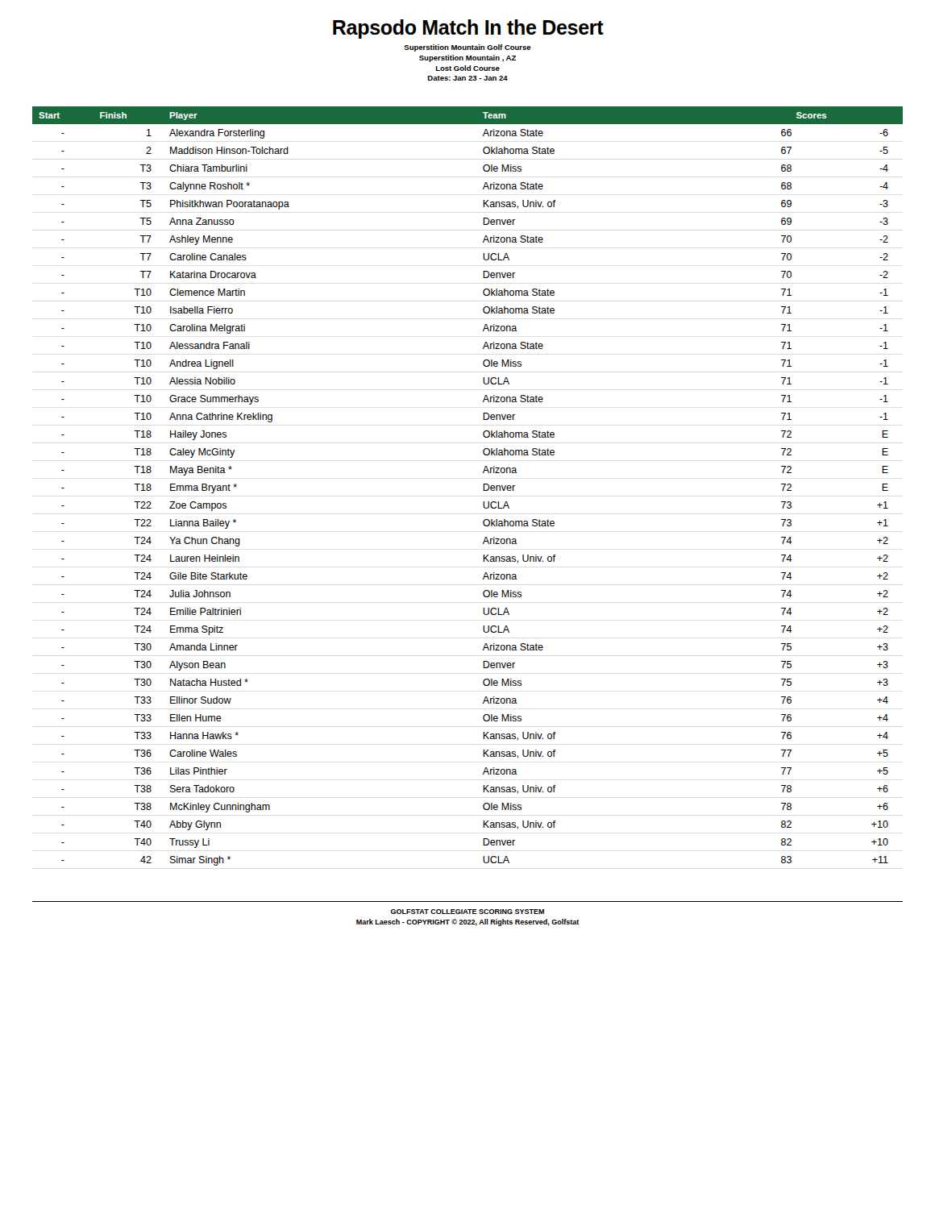Rapsodo Match In the Desert
Superstition Mountain Golf Course
Superstition Mountain , AZ
Lost Gold Course
Dates: Jan 23 - Jan 24
| Start | Finish | Player | Team | Scores |
| --- | --- | --- | --- | --- |
| - | 1 | Alexandra Forsterling | Arizona State | 66 | -6 |
| - | 2 | Maddison Hinson-Tolchard | Oklahoma State | 67 | -5 |
| - | T3 | Chiara Tamburlini | Ole Miss | 68 | -4 |
| - | T3 | Calynne Rosholt * | Arizona State | 68 | -4 |
| - | T5 | Phisitkhwan Pooratanaopa | Kansas, Univ. of | 69 | -3 |
| - | T5 | Anna Zanusso | Denver | 69 | -3 |
| - | T7 | Ashley Menne | Arizona State | 70 | -2 |
| - | T7 | Caroline Canales | UCLA | 70 | -2 |
| - | T7 | Katarina Drocarova | Denver | 70 | -2 |
| - | T10 | Clemence Martin | Oklahoma State | 71 | -1 |
| - | T10 | Isabella Fierro | Oklahoma State | 71 | -1 |
| - | T10 | Carolina Melgrati | Arizona | 71 | -1 |
| - | T10 | Alessandra Fanali | Arizona State | 71 | -1 |
| - | T10 | Andrea Lignell | Ole Miss | 71 | -1 |
| - | T10 | Alessia Nobilio | UCLA | 71 | -1 |
| - | T10 | Grace Summerhays | Arizona State | 71 | -1 |
| - | T10 | Anna Cathrine Krekling | Denver | 71 | -1 |
| - | T18 | Hailey Jones | Oklahoma State | 72 | E |
| - | T18 | Caley McGinty | Oklahoma State | 72 | E |
| - | T18 | Maya Benita * | Arizona | 72 | E |
| - | T18 | Emma Bryant * | Denver | 72 | E |
| - | T22 | Zoe Campos | UCLA | 73 | +1 |
| - | T22 | Lianna Bailey * | Oklahoma State | 73 | +1 |
| - | T24 | Ya Chun Chang | Arizona | 74 | +2 |
| - | T24 | Lauren Heinlein | Kansas, Univ. of | 74 | +2 |
| - | T24 | Gile Bite Starkute | Arizona | 74 | +2 |
| - | T24 | Julia Johnson | Ole Miss | 74 | +2 |
| - | T24 | Emilie Paltrinieri | UCLA | 74 | +2 |
| - | T24 | Emma Spitz | UCLA | 74 | +2 |
| - | T30 | Amanda Linner | Arizona State | 75 | +3 |
| - | T30 | Alyson Bean | Denver | 75 | +3 |
| - | T30 | Natacha Husted * | Ole Miss | 75 | +3 |
| - | T33 | Ellinor Sudow | Arizona | 76 | +4 |
| - | T33 | Ellen Hume | Ole Miss | 76 | +4 |
| - | T33 | Hanna Hawks * | Kansas, Univ. of | 76 | +4 |
| - | T36 | Caroline Wales | Kansas, Univ. of | 77 | +5 |
| - | T36 | Lilas Pinthier | Arizona | 77 | +5 |
| - | T38 | Sera Tadokoro | Kansas, Univ. of | 78 | +6 |
| - | T38 | McKinley Cunningham | Ole Miss | 78 | +6 |
| - | T40 | Abby Glynn | Kansas, Univ. of | 82 | +10 |
| - | T40 | Trussy Li | Denver | 82 | +10 |
| - | 42 | Simar Singh * | UCLA | 83 | +11 |
GOLFSTAT COLLEGIATE SCORING SYSTEM
Mark Laesch - COPYRIGHT © 2022, All Rights Reserved, Golfstat